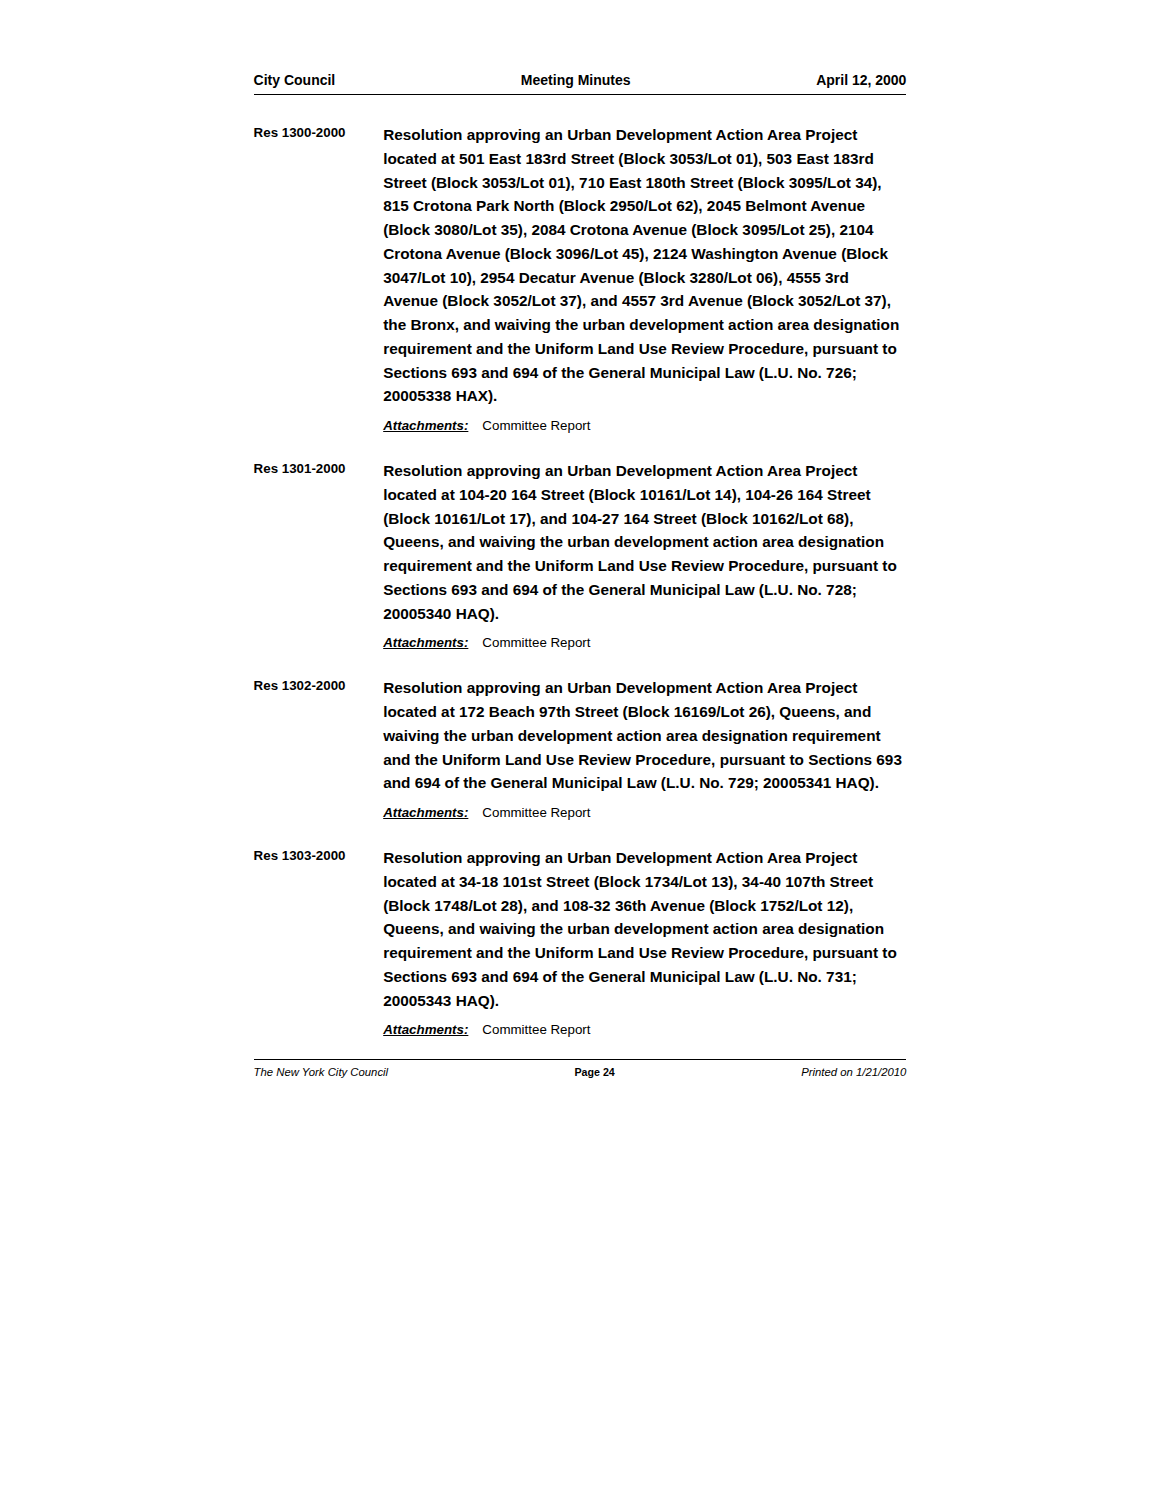City Council
Meeting Minutes
April 12, 2000
Res 1300-2000
Resolution approving an Urban Development Action Area Project located at 501 East 183rd Street (Block 3053/Lot 01), 503 East 183rd Street (Block 3053/Lot 01), 710 East 180th Street (Block 3095/Lot 34), 815 Crotona Park North (Block 2950/Lot 62), 2045 Belmont Avenue (Block 3080/Lot 35), 2084 Crotona Avenue (Block 3095/Lot 25), 2104 Crotona Avenue (Block 3096/Lot 45), 2124 Washington Avenue (Block 3047/Lot 10), 2954 Decatur Avenue (Block 3280/Lot 06), 4555 3rd Avenue (Block 3052/Lot 37), and 4557 3rd Avenue (Block 3052/Lot 37), the Bronx, and waiving the urban development action area designation requirement and the Uniform Land Use Review Procedure, pursuant to Sections 693 and 694 of the General Municipal Law (L.U. No. 726; 20005338 HAX).
Attachments: Committee Report
Res 1301-2000
Resolution approving an Urban Development Action Area Project located at 104-20 164 Street (Block 10161/Lot 14), 104-26 164 Street (Block 10161/Lot 17), and 104-27 164 Street (Block 10162/Lot 68), Queens, and waiving the urban development action area designation requirement and the Uniform Land Use Review Procedure, pursuant to Sections 693 and 694 of the General Municipal Law (L.U. No. 728; 20005340 HAQ).
Attachments: Committee Report
Res 1302-2000
Resolution approving an Urban Development Action Area Project located at 172 Beach 97th Street (Block 16169/Lot 26), Queens, and waiving the urban development action area designation requirement and the Uniform Land Use Review Procedure, pursuant to Sections 693 and 694 of the General Municipal Law (L.U. No. 729; 20005341 HAQ).
Attachments: Committee Report
Res 1303-2000
Resolution approving an Urban Development Action Area Project located at 34-18 101st Street (Block 1734/Lot 13), 34-40 107th Street (Block 1748/Lot 28), and 108-32 36th Avenue (Block 1752/Lot 12), Queens, and waiving the urban development action area designation requirement and the Uniform Land Use Review Procedure, pursuant to Sections 693 and 694 of the General Municipal Law (L.U. No. 731; 20005343 HAQ).
Attachments: Committee Report
The New York City Council
Page 24
Printed on 1/21/2010